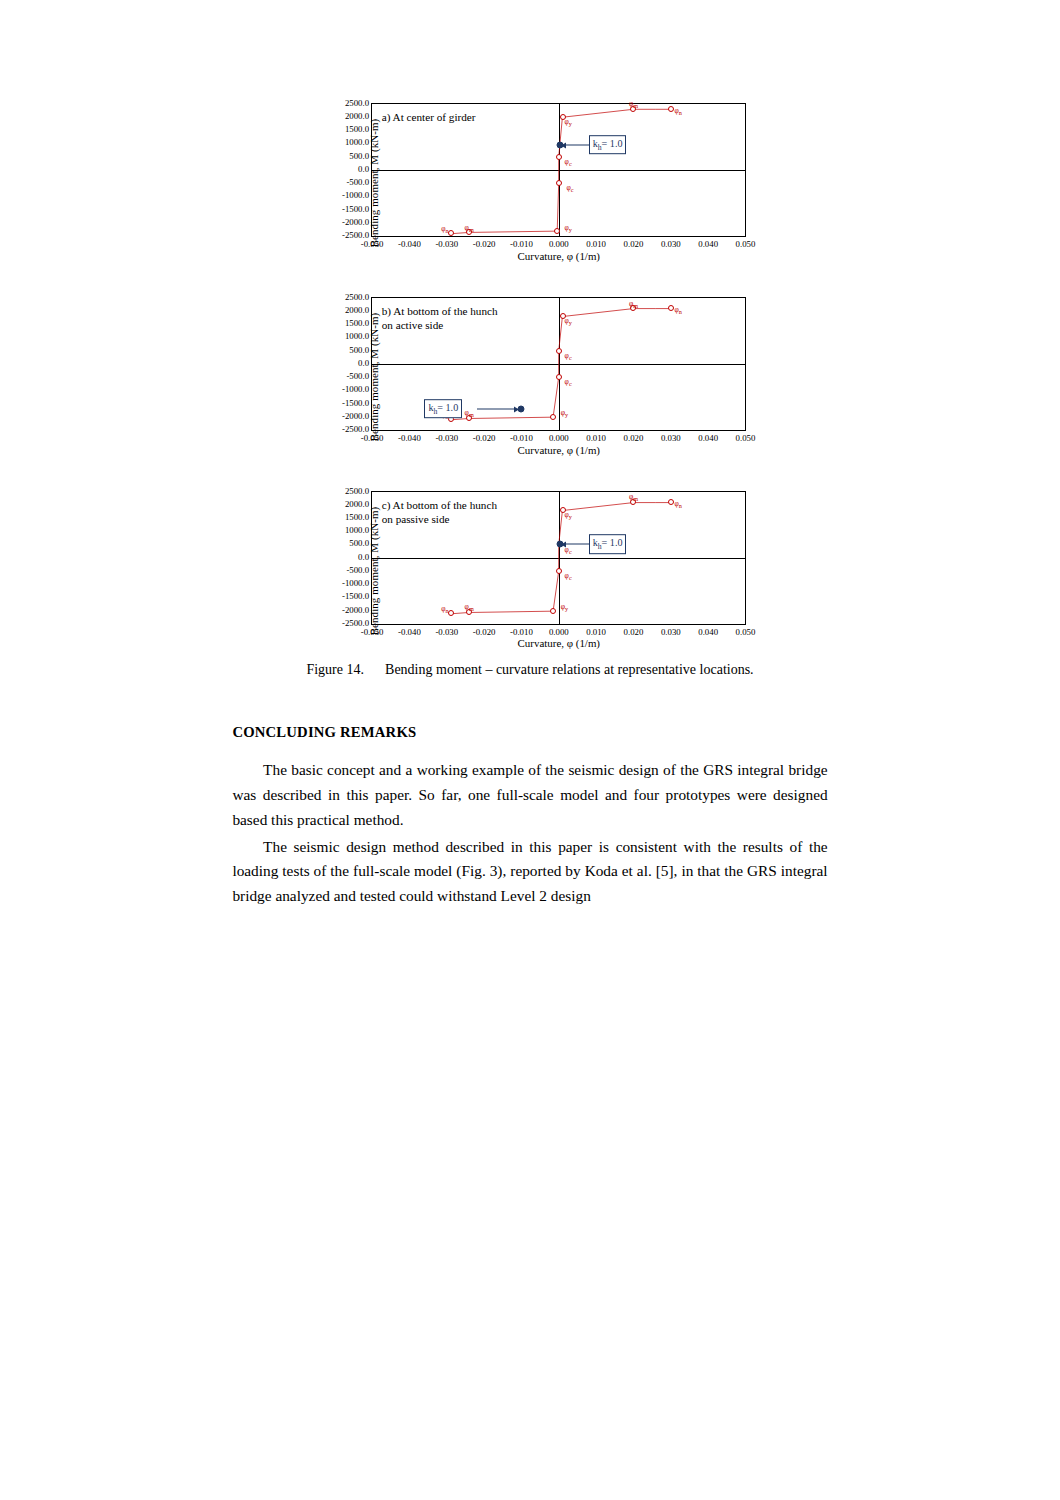Bending moment, M (kN-m)
2500.0
2000.0
1500.0
1000.0
500.0
0.0
-500.0
-1000.0
-1500.0
-2000.0
-2500.0
-0.050
-0.040
-0.030
-0.020
-0.010
0.000
0.010
0.020
0.030
0.040
0.050
a) At center of girder
φn
φm
φy
φc
φc
φy
φm
φn
kh= 1.0
Curvature, φ (1/m)
Bending moment, M (kN-m)
2500.0
2000.0
1500.0
1000.0
500.0
0.0
-500.0
-1000.0
-1500.0
-2000.0
-2500.0
-0.050
-0.040
-0.030
-0.020
-0.010
0.000
0.010
0.020
0.030
0.040
0.050
b) At bottom of the hunch
on active side
φn
φm
φy
φc
φc
φy
φm
φn
kh= 1.0
Curvature, φ (1/m)
Bending moment, M (kN-m)
2500.0
2000.0
1500.0
1000.0
500.0
0.0
-500.0
-1000.0
-1500.0
-2000.0
-2500.0
-0.050
-0.040
-0.030
-0.020
-0.010
0.000
0.010
0.020
0.030
0.040
0.050
c) At bottom of the hunch
on passive side
φn
φm
φy
φc
φc
φy
φm
φn
kh= 1.0
Curvature, φ (1/m)
Figure 14. Bending moment – curvature relations at representative locations.
CONCLUDING REMARKS
The basic concept and a working example of the seismic design of the GRS integral bridge was described in this paper. So far, one full-scale model and four prototypes were designed based this practical method.
The seismic design method described in this paper is consistent with the results of the loading tests of the full-scale model (Fig. 3), reported by Koda et al. [5], in that the GRS integral bridge analyzed and tested could withstand Level 2 design